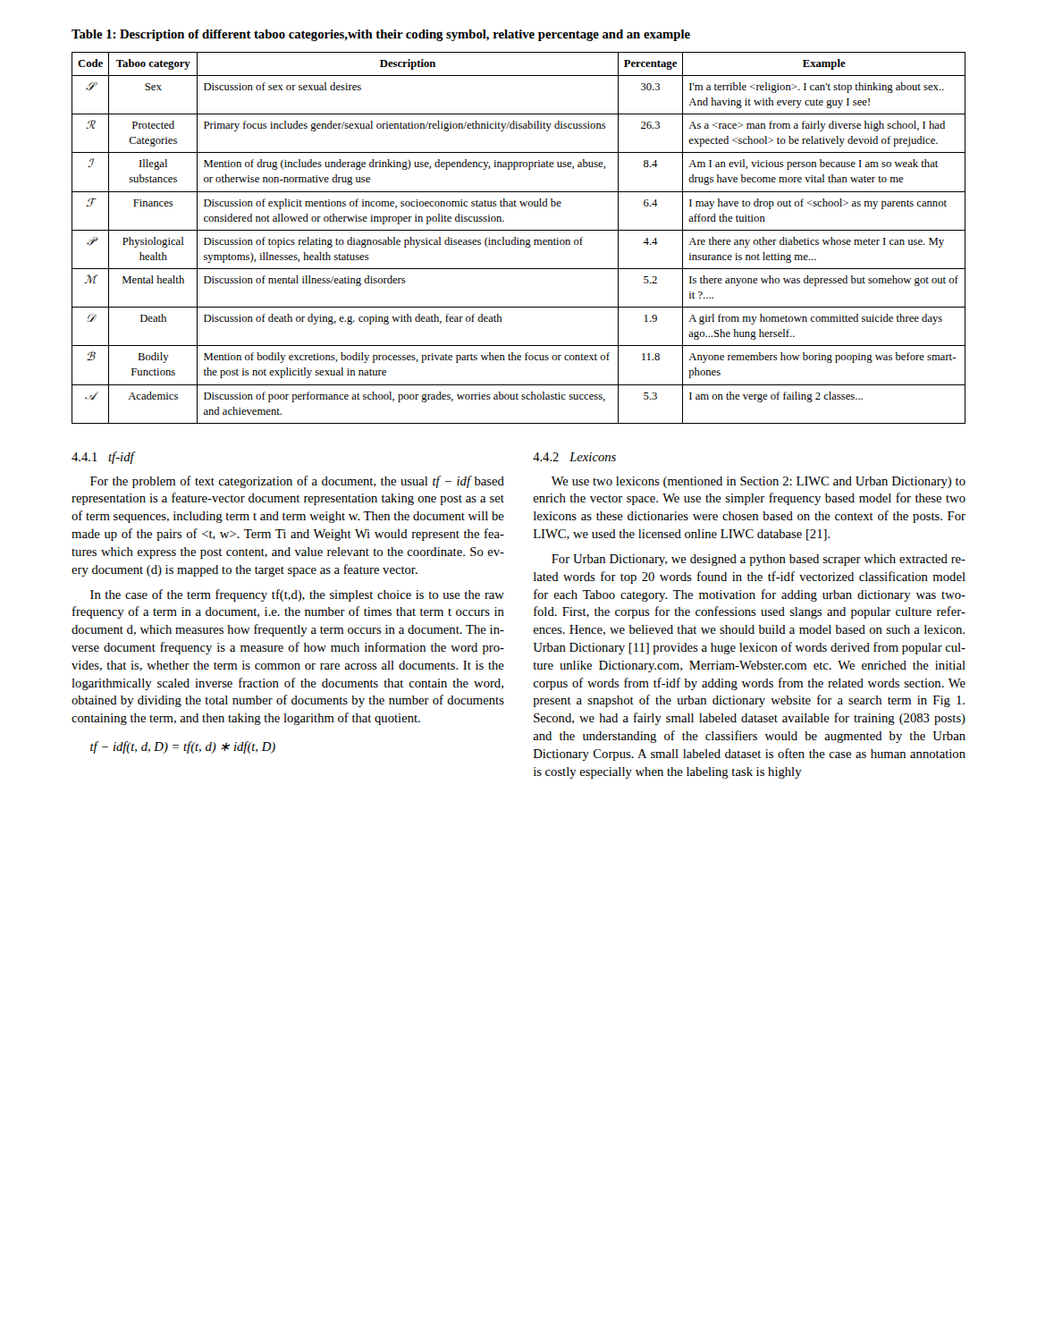Table 1: Description of different taboo categories,with their coding symbol, relative percentage and an example
| Code | Taboo category | Description | Percentage | Example |
| --- | --- | --- | --- | --- |
| 𝒮 | Sex | Discussion of sex or sexual desires | 30.3 | I'm a terrible <religion>. I can't stop thinking about sex.. And having it with every cute guy I see! |
| ℛ | Protected Categories | Primary focus includes gender/sexual orientation/religion/ethnicity/disability discussions | 26.3 | As a <race> man from a fairly diverse high school, I had expected <school> to be relatively devoid of prejudice. |
| ℐ | Illegal substances | Mention of drug (includes underage drinking) use, dependency, inappropriate use, abuse, or otherwise non-normative drug use | 8.4 | Am I an evil, vicious person because I am so weak that drugs have become more vital than water to me |
| ℱ | Finances | Discussion of explicit mentions of income, socioeconomic status that would be considered not allowed or otherwise improper in polite discussion. | 6.4 | I may have to drop out of <school> as my parents cannot afford the tuition |
| 𝒫 | Physiological health | Discussion of topics relating to diagnosable physical diseases (including mention of symptoms), illnesses, health statuses | 4.4 | Are there any other diabetics whose meter I can use. My insurance is not letting me... |
| ℳ | Mental health | Discussion of mental illness/eating disorders | 5.2 | Is there anyone who was depressed but somehow got out of it ?.... |
| 𝒟 | Death | Discussion of death or dying, e.g. coping with death, fear of death | 1.9 | A girl from my hometown committed suicide three days ago...She hung herself.. |
| ℬ | Bodily Functions | Mention of bodily excretions, bodily processes, private parts when the focus or context of the post is not explicitly sexual in nature | 11.8 | Anyone remembers how boring pooping was before smart-phones |
| 𝒜 | Academics | Discussion of poor performance at school, poor grades, worries about scholastic success, and achievement. | 5.3 | I am on the verge of failing 2 classes... |
4.4.1tf-idf
For the problem of text categorization of a document, the usual tf − idf based representation is a feature-vector document representation taking one post as a set of term sequences, including term t and term weight w. Then the document will be made up of the pairs of <t, w>. Term Ti and Weight Wi would represent the features which express the post content, and value relevant to the coordinate. So every document (d) is mapped to the target space as a feature vector.
In the case of the term frequency tf(t,d), the simplest choice is to use the raw frequency of a term in a document, i.e. the number of times that term t occurs in document d, which measures how frequently a term occurs in a document. The inverse document frequency is a measure of how much information the word provides, that is, whether the term is common or rare across all documents. It is the logarithmically scaled inverse fraction of the documents that contain the word, obtained by dividing the total number of documents by the number of documents containing the term, and then taking the logarithm of that quotient.
tf − idf(t, d, D) = tf(t, d) ∗ idf(t, D)
4.4.2 Lexicons
We use two lexicons (mentioned in Section 2: LIWC and Urban Dictionary) to enrich the vector space. We use the simpler frequency based model for these two lexicons as these dictionaries were chosen based on the context of the posts. For LIWC, we used the licensed online LIWC database [21].
For Urban Dictionary, we designed a python based scraper which extracted related words for top 20 words found in the tf-idf vectorized classification model for each Taboo category. The motivation for adding urban dictionary was two-fold. First, the corpus for the confessions used slangs and popular culture references. Hence, we believed that we should build a model based on such a lexicon. Urban Dictionary [11] provides a huge lexicon of words derived from popular culture unlike Dictionary.com, Merriam-Webster.com etc. We enriched the initial corpus of words from tf-idf by adding words from the related words section. We present a snapshot of the urban dictionary website for a search term in Fig 1. Second, we had a fairly small labeled dataset available for training (2083 posts) and the understanding of the classifiers would be augmented by the Urban Dictionary Corpus. A small labeled dataset is often the case as human annotation is costly especially when the labeling task is highly